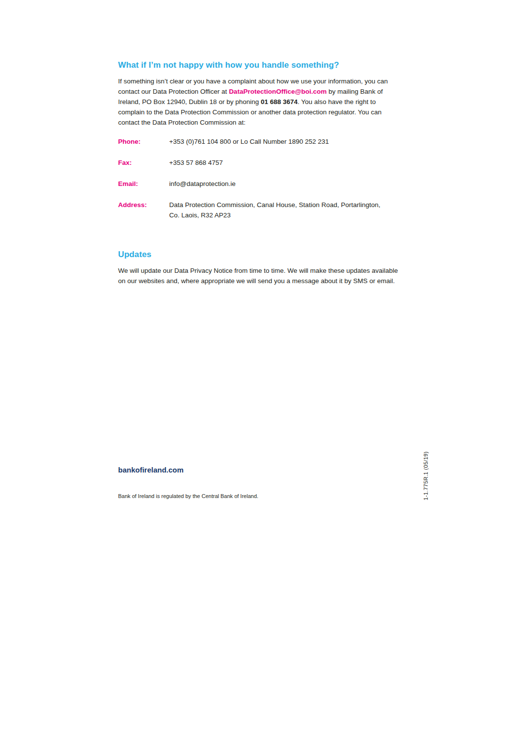What if I’m not happy with how you handle something?
If something isn’t clear or you have a complaint about how we use your information, you can contact our Data Protection Officer at DataProtectionOffice@boi.com by mailing Bank of Ireland, PO Box 12940, Dublin 18 or by phoning 01 688 3674. You also have the right to complain to the Data Protection Commission or another data protection regulator. You can contact the Data Protection Commission at:
| Phone: | +353 (0)761 104 800 or Lo Call Number 1890 252 231 |
| Fax: | +353 57 868 4757 |
| Email: | info@dataprotection.ie |
| Address: | Data Protection Commission, Canal House, Station Road, Portarlington, Co. Laois, R32 AP23 |
Updates
We will update our Data Privacy Notice from time to time. We will make these updates available on our websites and, where appropriate we will send you a message about it by SMS or email.
bankofireland.com
Bank of Ireland is regulated by the Central Bank of Ireland.
1-1.775R.1 (05/19)